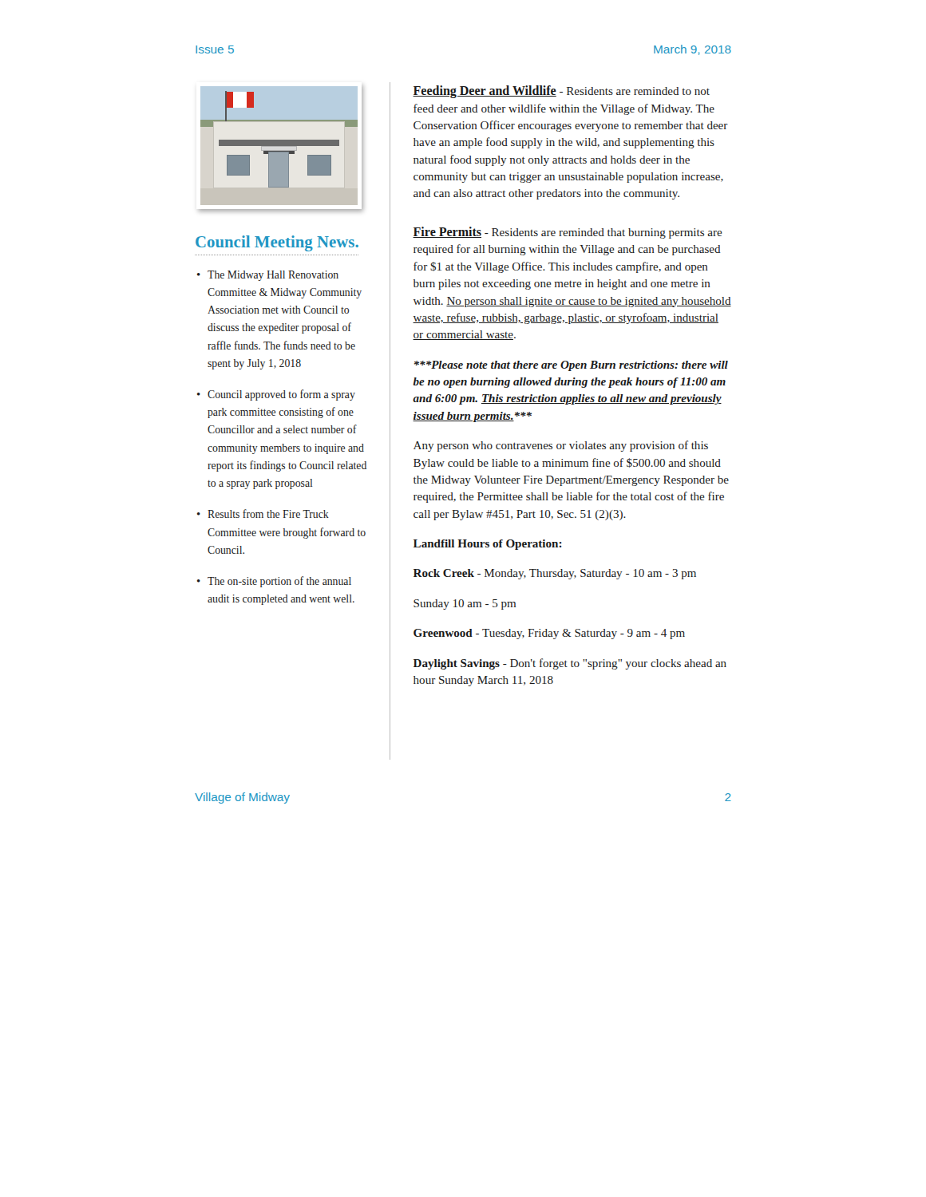Issue 5 March 9, 2018
Council Meeting News.
The Midway Hall Renovation Committee & Midway Community Association met with Council to discuss the expediter proposal of raffle funds. The funds need to be spent by July 1, 2018
Council approved to form a spray park committee consisting of one Councillor and a select number of community members to inquire and report its findings to Council related to a spray park proposal
Results from the Fire Truck Committee were brought forward to Council.
The on-site portion of the annual audit is completed and went well.
Feeding Deer and Wildlife - Residents are reminded to not feed deer and other wildlife within the Village of Midway. The Conservation Officer encourages everyone to remember that deer have an ample food supply in the wild, and supplementing this natural food supply not only attracts and holds deer in the community but can trigger an unsustainable population increase, and can also attract other predators into the community.
Fire Permits - Residents are reminded that burning permits are required for all burning within the Village and can be purchased for $1 at the Village Office. This includes campfire, and open burn piles not exceeding one metre in height and one metre in width. No person shall ignite or cause to be ignited any household waste, refuse, rubbish, garbage, plastic, or styrofoam, industrial or commercial waste.
***Please note that there are Open Burn restrictions: there will be no open burning allowed during the peak hours of 11:00 am and 6:00 pm. This restriction applies to all new and previously issued burn permits.***
Any person who contravenes or violates any provision of this Bylaw could be liable to a minimum fine of $500.00 and should the Midway Volunteer Fire Department/Emergency Responder be required, the Permittee shall be liable for the total cost of the fire call per Bylaw #451, Part 10, Sec. 51 (2)(3).
Landfill Hours of Operation:
Rock Creek - Monday, Thursday, Saturday - 10 am - 3 pm
Sunday 10 am - 5 pm
Greenwood - Tuesday, Friday & Saturday - 9 am - 4 pm
Daylight Savings - Don't forget to "spring" your clocks ahead an hour Sunday March 11, 2018
Village of Midway 2